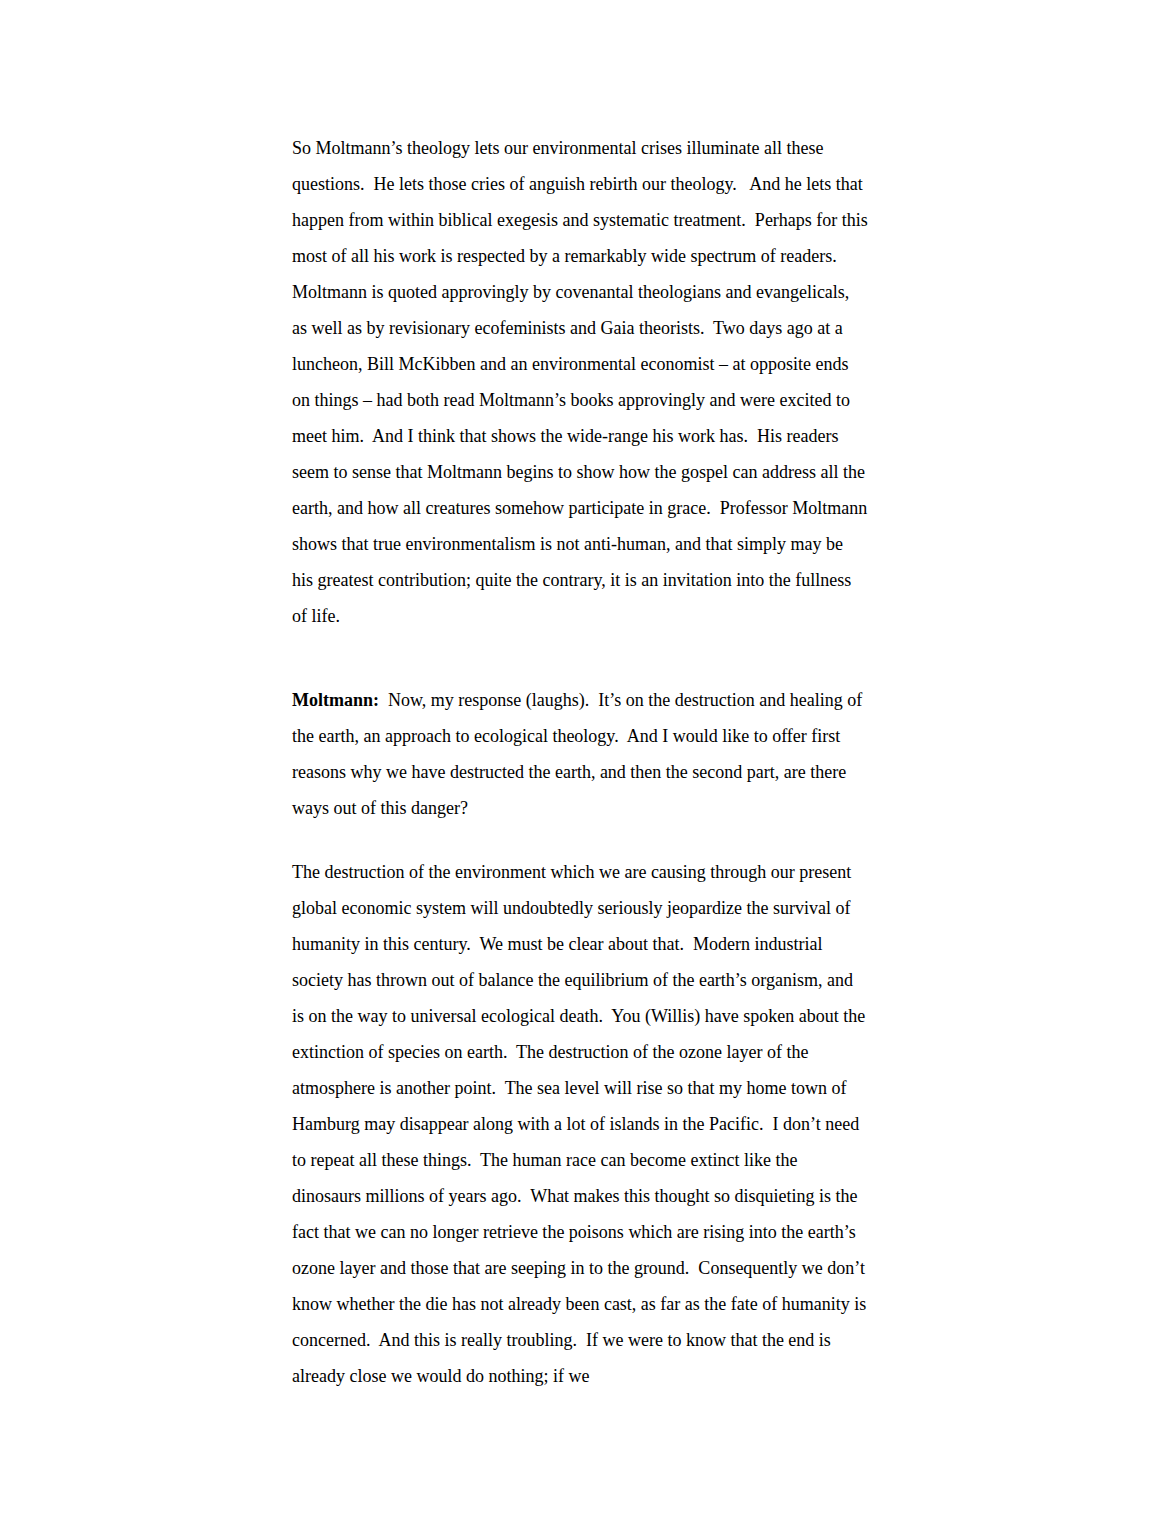So Moltmann’s theology lets our environmental crises illuminate all these questions. He lets those cries of anguish rebirth our theology. And he lets that happen from within biblical exegesis and systematic treatment. Perhaps for this most of all his work is respected by a remarkably wide spectrum of readers. Moltmann is quoted approvingly by covenantal theologians and evangelicals, as well as by revisionary ecofeminists and Gaia theorists. Two days ago at a luncheon, Bill McKibben and an environmental economist – at opposite ends on things – had both read Moltmann’s books approvingly and were excited to meet him. And I think that shows the wide-range his work has. His readers seem to sense that Moltmann begins to show how the gospel can address all the earth, and how all creatures somehow participate in grace. Professor Moltmann shows that true environmentalism is not anti-human, and that simply may be his greatest contribution; quite the contrary, it is an invitation into the fullness of life.
Moltmann: Now, my response (laughs). It’s on the destruction and healing of the earth, an approach to ecological theology. And I would like to offer first reasons why we have destructed the earth, and then the second part, are there ways out of this danger?
The destruction of the environment which we are causing through our present global economic system will undoubtedly seriously jeopardize the survival of humanity in this century. We must be clear about that. Modern industrial society has thrown out of balance the equilibrium of the earth’s organism, and is on the way to universal ecological death. You (Willis) have spoken about the extinction of species on earth. The destruction of the ozone layer of the atmosphere is another point. The sea level will rise so that my home town of Hamburg may disappear along with a lot of islands in the Pacific. I don’t need to repeat all these things. The human race can become extinct like the dinosaurs millions of years ago. What makes this thought so disquieting is the fact that we can no longer retrieve the poisons which are rising into the earth’s ozone layer and those that are seeping in to the ground. Consequently we don’t know whether the die has not already been cast, as far as the fate of humanity is concerned. And this is really troubling. If we were to know that the end is already close we would do nothing; if we